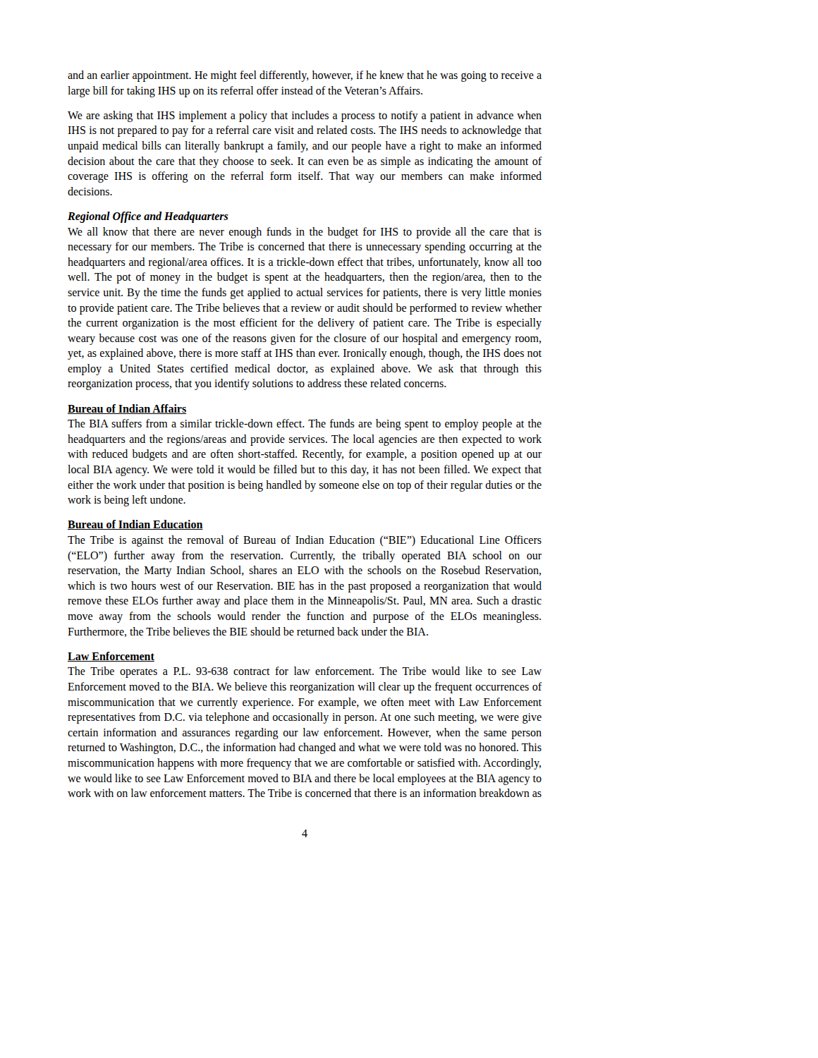and an earlier appointment. He might feel differently, however, if he knew that he was going to receive a large bill for taking IHS up on its referral offer instead of the Veteran’s Affairs.
We are asking that IHS implement a policy that includes a process to notify a patient in advance when IHS is not prepared to pay for a referral care visit and related costs. The IHS needs to acknowledge that unpaid medical bills can literally bankrupt a family, and our people have a right to make an informed decision about the care that they choose to seek. It can even be as simple as indicating the amount of coverage IHS is offering on the referral form itself. That way our members can make informed decisions.
Regional Office and Headquarters
We all know that there are never enough funds in the budget for IHS to provide all the care that is necessary for our members. The Tribe is concerned that there is unnecessary spending occurring at the headquarters and regional/area offices. It is a trickle-down effect that tribes, unfortunately, know all too well. The pot of money in the budget is spent at the headquarters, then the region/area, then to the service unit. By the time the funds get applied to actual services for patients, there is very little monies to provide patient care. The Tribe believes that a review or audit should be performed to review whether the current organization is the most efficient for the delivery of patient care. The Tribe is especially weary because cost was one of the reasons given for the closure of our hospital and emergency room, yet, as explained above, there is more staff at IHS than ever. Ironically enough, though, the IHS does not employ a United States certified medical doctor, as explained above. We ask that through this reorganization process, that you identify solutions to address these related concerns.
Bureau of Indian Affairs
The BIA suffers from a similar trickle-down effect. The funds are being spent to employ people at the headquarters and the regions/areas and provide services. The local agencies are then expected to work with reduced budgets and are often short-staffed. Recently, for example, a position opened up at our local BIA agency. We were told it would be filled but to this day, it has not been filled. We expect that either the work under that position is being handled by someone else on top of their regular duties or the work is being left undone.
Bureau of Indian Education
The Tribe is against the removal of Bureau of Indian Education (“BIE”) Educational Line Officers (“ELO”) further away from the reservation. Currently, the tribally operated BIA school on our reservation, the Marty Indian School, shares an ELO with the schools on the Rosebud Reservation, which is two hours west of our Reservation. BIE has in the past proposed a reorganization that would remove these ELOs further away and place them in the Minneapolis/St. Paul, MN area. Such a drastic move away from the schools would render the function and purpose of the ELOs meaningless. Furthermore, the Tribe believes the BIE should be returned back under the BIA.
Law Enforcement
The Tribe operates a P.L. 93-638 contract for law enforcement. The Tribe would like to see Law Enforcement moved to the BIA. We believe this reorganization will clear up the frequent occurrences of miscommunication that we currently experience. For example, we often meet with Law Enforcement representatives from D.C. via telephone and occasionally in person. At one such meeting, we were give certain information and assurances regarding our law enforcement. However, when the same person returned to Washington, D.C., the information had changed and what we were told was no honored. This miscommunication happens with more frequency that we are comfortable or satisfied with. Accordingly, we would like to see Law Enforcement moved to BIA and there be local employees at the BIA agency to work with on law enforcement matters. The Tribe is concerned that there is an information breakdown as
4